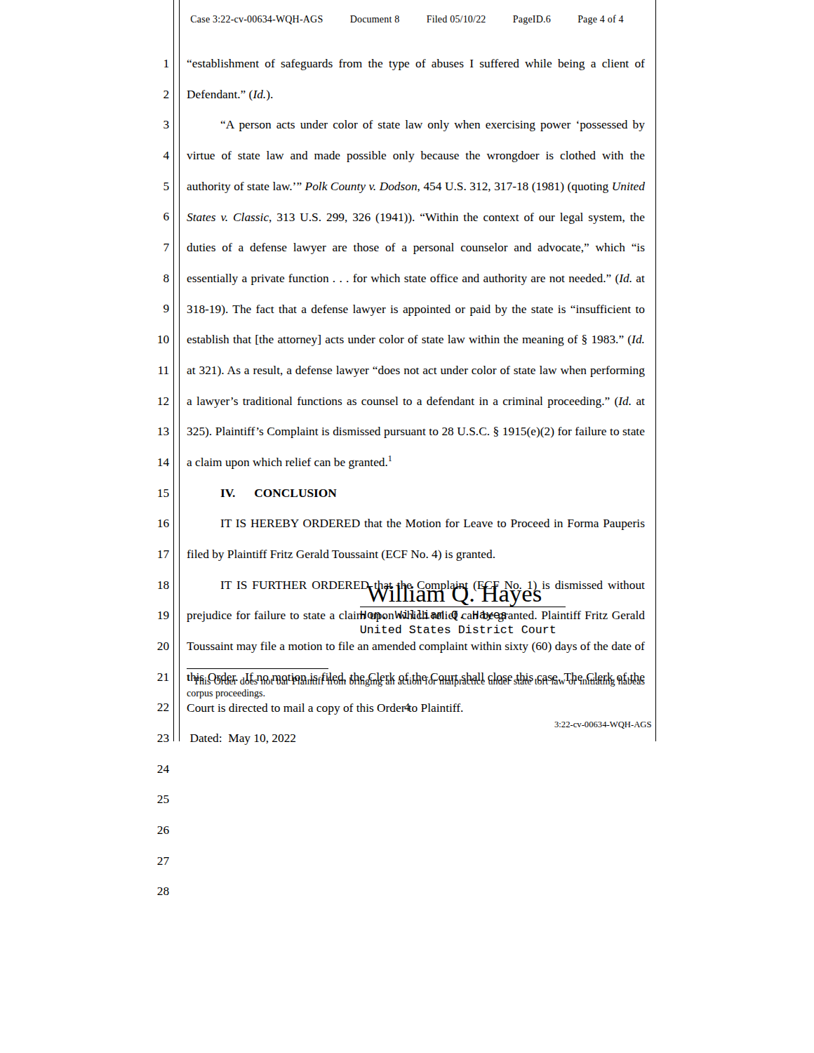Case 3:22-cv-00634-WQH-AGS Document 8 Filed 05/10/22 PageID.6 Page 4 of 4
1
2
3
4
5
6
7
8
9
10
11
12
13
14
15
16
17
18
19
20
21
22
23
24
25
26
27
28
“establishment of safeguards from the type of abuses I suffered while being a client of Defendant.” (Id.).
“A person acts under color of state law only when exercising power ‘possessed by virtue of state law and made possible only because the wrongdoer is clothed with the authority of state law.’” Polk County v. Dodson, 454 U.S. 312, 317-18 (1981) (quoting United States v. Classic, 313 U.S. 299, 326 (1941)). “Within the context of our legal system, the duties of a defense lawyer are those of a personal counselor and advocate,” which “is essentially a private function . . . for which state office and authority are not needed.” (Id. at 318-19). The fact that a defense lawyer is appointed or paid by the state is “insufficient to establish that [the attorney] acts under color of state law within the meaning of § 1983.” (Id. at 321). As a result, a defense lawyer “does not act under color of state law when performing a lawyer’s traditional functions as counsel to a defendant in a criminal proceeding.” (Id. at 325). Plaintiff’s Complaint is dismissed pursuant to 28 U.S.C. § 1915(e)(2) for failure to state a claim upon which relief can be granted.1
IV. CONCLUSION
IT IS HEREBY ORDERED that the Motion for Leave to Proceed in Forma Pauperis filed by Plaintiff Fritz Gerald Toussaint (ECF No. 4) is granted.
IT IS FURTHER ORDERED that the Complaint (ECF No. 1) is dismissed without prejudice for failure to state a claim upon which relief can be granted. Plaintiff Fritz Gerald Toussaint may file a motion to file an amended complaint within sixty (60) days of the date of this Order. If no motion is filed, the Clerk of the Court shall close this case. The Clerk of the Court is directed to mail a copy of this Order to Plaintiff.
Dated: May 10, 2022
William Q. Hayes
Hon. William Q. Hayes
United States District Court
1 This Order does not bar Plaintiff from bringing an action for malpractice under state tort law or initiating habeas corpus proceedings.
4
3:22-cv-00634-WQH-AGS